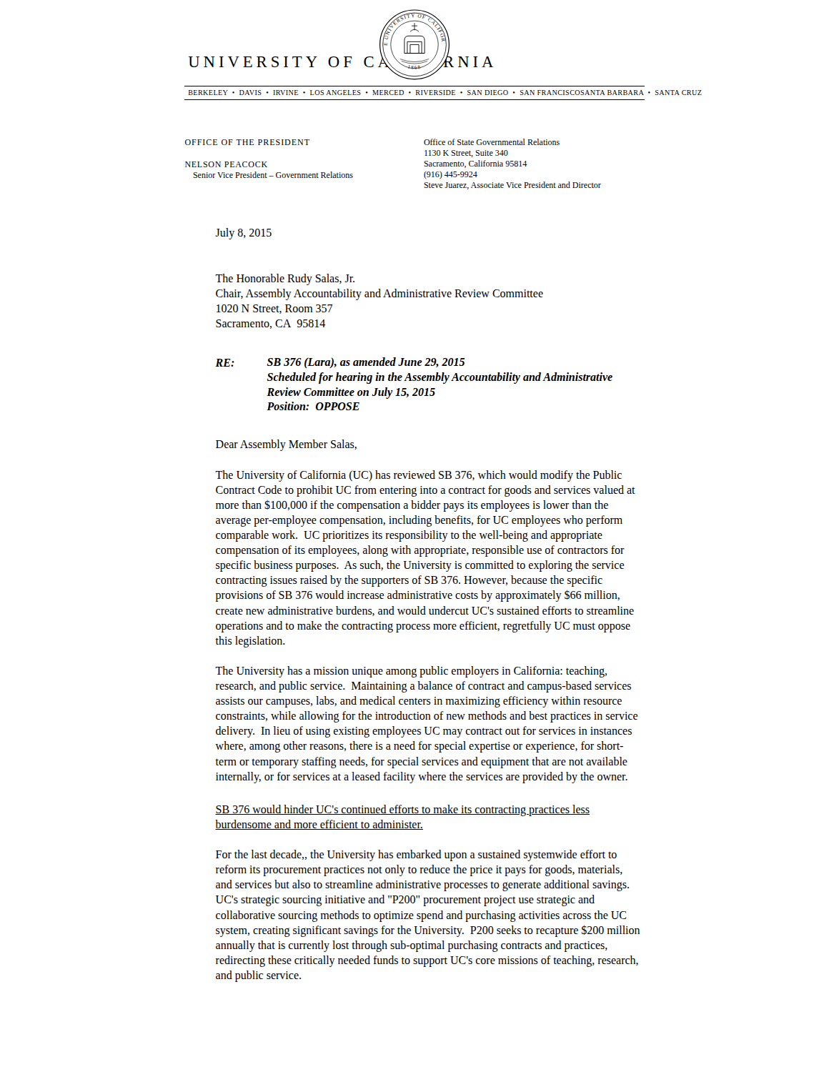UNIVERSITY OF CALIFORNIA
BERKELEY • DAVIS • IRVINE • LOS ANGELES • MERCED • RIVERSIDE • SAN DIEGO • SAN FRANCISCO SANTA BARBARA • SANTA CRUZ
THE UNIVERSITY OF CALIFORNIA 1868
OFFICE OF THE PRESIDENT
NELSON PEACOCK
Senior Vice President – Government Relations
Office of State Governmental Relations
1130 K Street, Suite 340
Sacramento, California 95814
(916) 445-9924
Steve Juarez, Associate Vice President and Director
July 8, 2015
The Honorable Rudy Salas, Jr.
Chair, Assembly Accountability and Administrative Review Committee
1020 N Street, Room 357
Sacramento, CA 95814
RE:
SB 376 (Lara), as amended June 29, 2015
Scheduled for hearing in the Assembly Accountability and Administrative Review Committee on July 15, 2015
Position: OPPOSE
Dear Assembly Member Salas,
The University of California (UC) has reviewed SB 376, which would modify the Public Contract Code to prohibit UC from entering into a contract for goods and services valued at more than $100,000 if the compensation a bidder pays its employees is lower than the average per-employee compensation, including benefits, for UC employees who perform comparable work. UC prioritizes its responsibility to the well-being and appropriate compensation of its employees, along with appropriate, responsible use of contractors for specific business purposes. As such, the University is committed to exploring the service contracting issues raised by the supporters of SB 376. However, because the specific provisions of SB 376 would increase administrative costs by approximately $66 million, create new administrative burdens, and would undercut UC's sustained efforts to streamline operations and to make the contracting process more efficient, regretfully UC must oppose this legislation.
The University has a mission unique among public employers in California: teaching, research, and public service. Maintaining a balance of contract and campus-based services assists our campuses, labs, and medical centers in maximizing efficiency within resource constraints, while allowing for the introduction of new methods and best practices in service delivery. In lieu of using existing employees UC may contract out for services in instances where, among other reasons, there is a need for special expertise or experience, for short-term or temporary staffing needs, for special services and equipment that are not available internally, or for services at a leased facility where the services are provided by the owner.
SB 376 would hinder UC's continued efforts to make its contracting practices less burdensome and more efficient to administer.
For the last decade,, the University has embarked upon a sustained systemwide effort to reform its procurement practices not only to reduce the price it pays for goods, materials, and services but also to streamline administrative processes to generate additional savings. UC's strategic sourcing initiative and "P200" procurement project use strategic and collaborative sourcing methods to optimize spend and purchasing activities across the UC system, creating significant savings for the University. P200 seeks to recapture $200 million annually that is currently lost through sub-optimal purchasing contracts and practices, redirecting these critically needed funds to support UC's core missions of teaching, research, and public service.